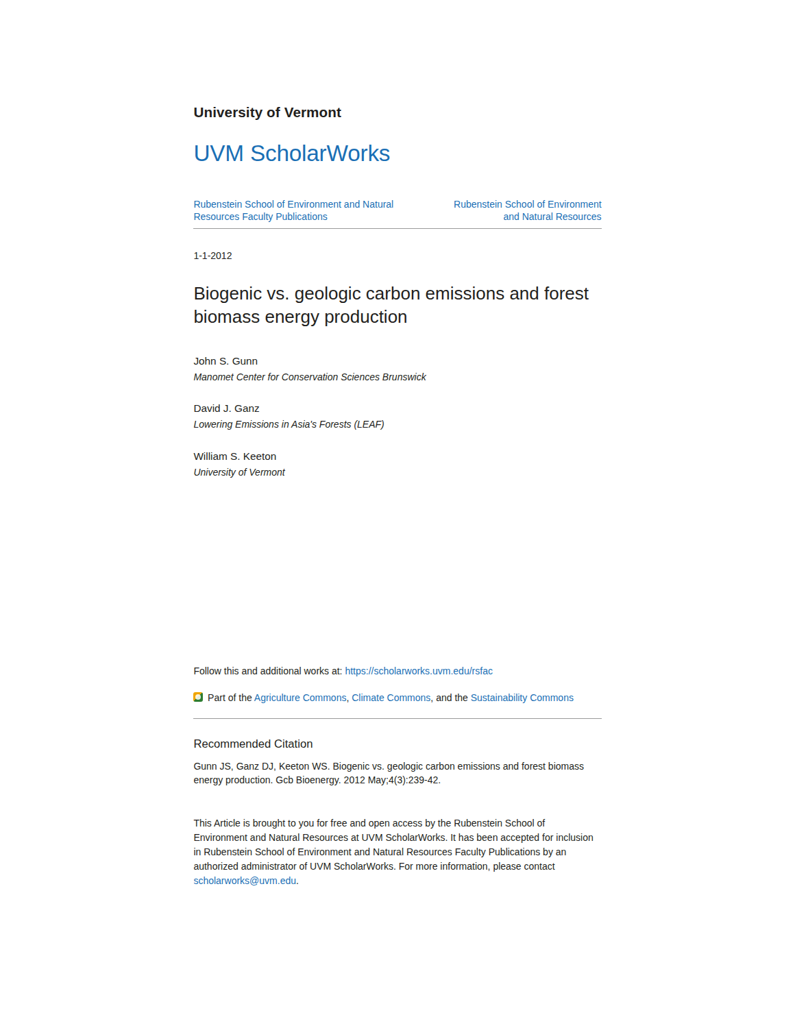University of Vermont
UVM ScholarWorks
Rubenstein School of Environment and Natural Resources Faculty Publications
Rubenstein School of Environment and Natural Resources
1-1-2012
Biogenic vs. geologic carbon emissions and forest biomass energy production
John S. Gunn
Manomet Center for Conservation Sciences Brunswick
David J. Ganz
Lowering Emissions in Asia's Forests (LEAF)
William S. Keeton
University of Vermont
Follow this and additional works at: https://scholarworks.uvm.edu/rsfac
Part of the Agriculture Commons, Climate Commons, and the Sustainability Commons
Recommended Citation
Gunn JS, Ganz DJ, Keeton WS. Biogenic vs. geologic carbon emissions and forest biomass energy production. Gcb Bioenergy. 2012 May;4(3):239-42.
This Article is brought to you for free and open access by the Rubenstein School of Environment and Natural Resources at UVM ScholarWorks. It has been accepted for inclusion in Rubenstein School of Environment and Natural Resources Faculty Publications by an authorized administrator of UVM ScholarWorks. For more information, please contact scholarworks@uvm.edu.